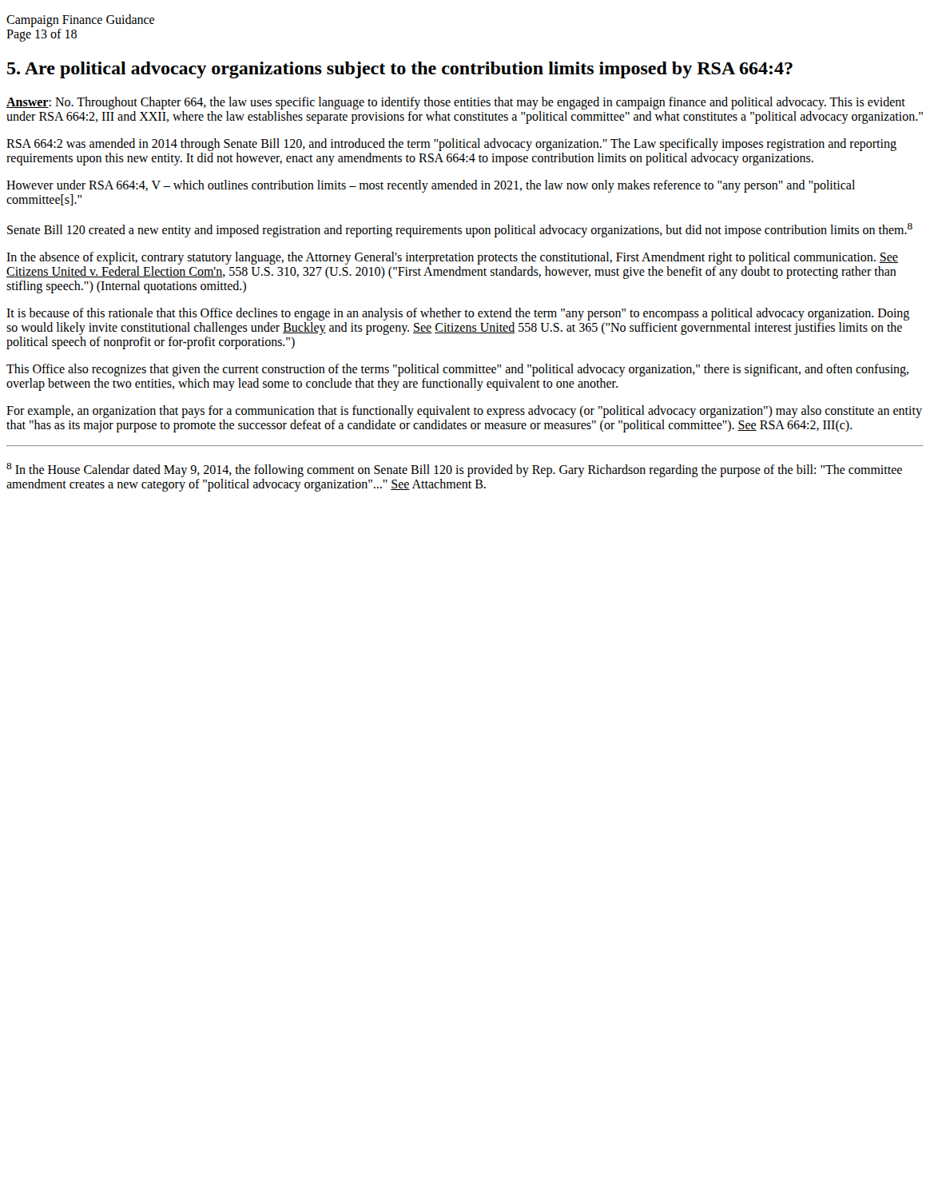Campaign Finance Guidance
Page 13 of 18
5. Are political advocacy organizations subject to the contribution limits imposed by RSA 664:4?
Answer: No. Throughout Chapter 664, the law uses specific language to identify those entities that may be engaged in campaign finance and political advocacy. This is evident under RSA 664:2, III and XXII, where the law establishes separate provisions for what constitutes a "political committee" and what constitutes a "political advocacy organization."
RSA 664:2 was amended in 2014 through Senate Bill 120, and introduced the term "political advocacy organization." The Law specifically imposes registration and reporting requirements upon this new entity. It did not however, enact any amendments to RSA 664:4 to impose contribution limits on political advocacy organizations.
However under RSA 664:4, V – which outlines contribution limits – most recently amended in 2021, the law now only makes reference to "any person" and "political committee[s]."
Senate Bill 120 created a new entity and imposed registration and reporting requirements upon political advocacy organizations, but did not impose contribution limits on them.8
In the absence of explicit, contrary statutory language, the Attorney General's interpretation protects the constitutional, First Amendment right to political communication. See Citizens United v. Federal Election Com'n, 558 U.S. 310, 327 (U.S. 2010) ("First Amendment standards, however, must give the benefit of any doubt to protecting rather than stifling speech.") (Internal quotations omitted.)
It is because of this rationale that this Office declines to engage in an analysis of whether to extend the term "any person" to encompass a political advocacy organization. Doing so would likely invite constitutional challenges under Buckley and its progeny. See Citizens United 558 U.S. at 365 ("No sufficient governmental interest justifies limits on the political speech of nonprofit or for-profit corporations.")
This Office also recognizes that given the current construction of the terms "political committee" and "political advocacy organization," there is significant, and often confusing, overlap between the two entities, which may lead some to conclude that they are functionally equivalent to one another.
For example, an organization that pays for a communication that is functionally equivalent to express advocacy (or "political advocacy organization") may also constitute an entity that "has as its major purpose to promote the successor defeat of a candidate or candidates or measure or measures" (or "political committee"). See RSA 664:2, III(c).
8 In the House Calendar dated May 9, 2014, the following comment on Senate Bill 120 is provided by Rep. Gary Richardson regarding the purpose of the bill: "The committee amendment creates a new category of "political advocacy organization"..." See Attachment B.